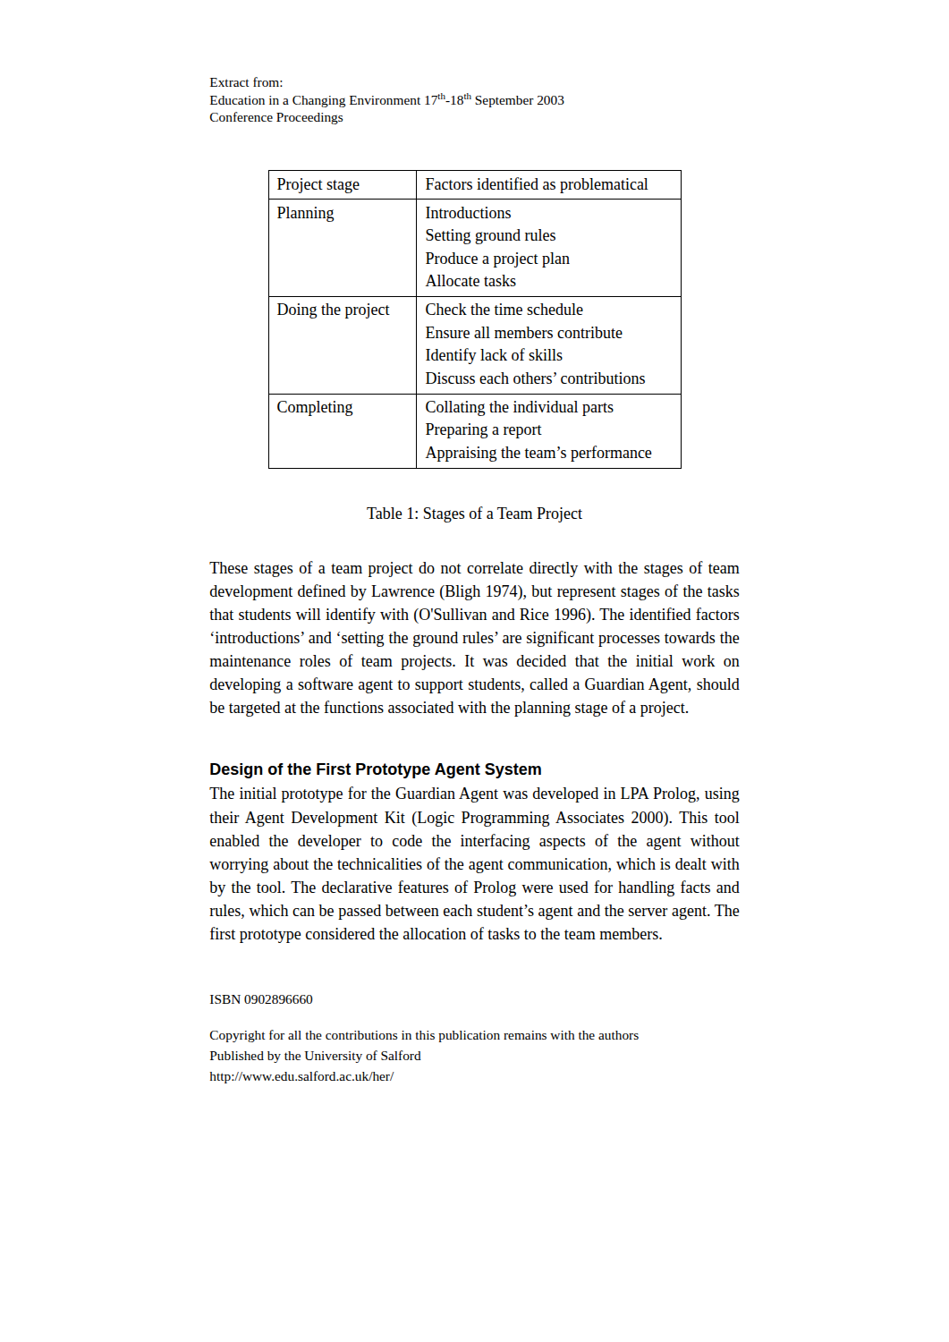Extract from:
Education in a Changing Environment 17th-18th September 2003
Conference Proceedings
| Project stage | Factors identified as problematical |
| Planning | Introductions Setting ground rules Produce a project plan Allocate tasks |
| Doing the project | Check the time schedule Ensure all members contribute Identify lack of skills Discuss each others’ contributions |
| Completing | Collating the individual parts Preparing a report Appraising the team’s performance |
Table 1: Stages of a Team Project
These stages of a team project do not correlate directly with the stages of team development defined by Lawrence (Bligh 1974), but represent stages of the tasks that students will identify with (O'Sullivan and Rice 1996). The identified factors ‘introductions’ and ‘setting the ground rules’ are significant processes towards the maintenance roles of team projects. It was decided that the initial work on developing a software agent to support students, called a Guardian Agent, should be targeted at the functions associated with the planning stage of a project.
Design of the First Prototype Agent System
The initial prototype for the Guardian Agent was developed in LPA Prolog, using their Agent Development Kit (Logic Programming Associates 2000). This tool enabled the developer to code the interfacing aspects of the agent without worrying about the technicalities of the agent communication, which is dealt with by the tool. The declarative features of Prolog were used for handling facts and rules, which can be passed between each student’s agent and the server agent. The first prototype considered the allocation of tasks to the team members.
ISBN 0902896660
Copyright for all the contributions in this publication remains with the authors
Published by the University of Salford
http://www.edu.salford.ac.uk/her/